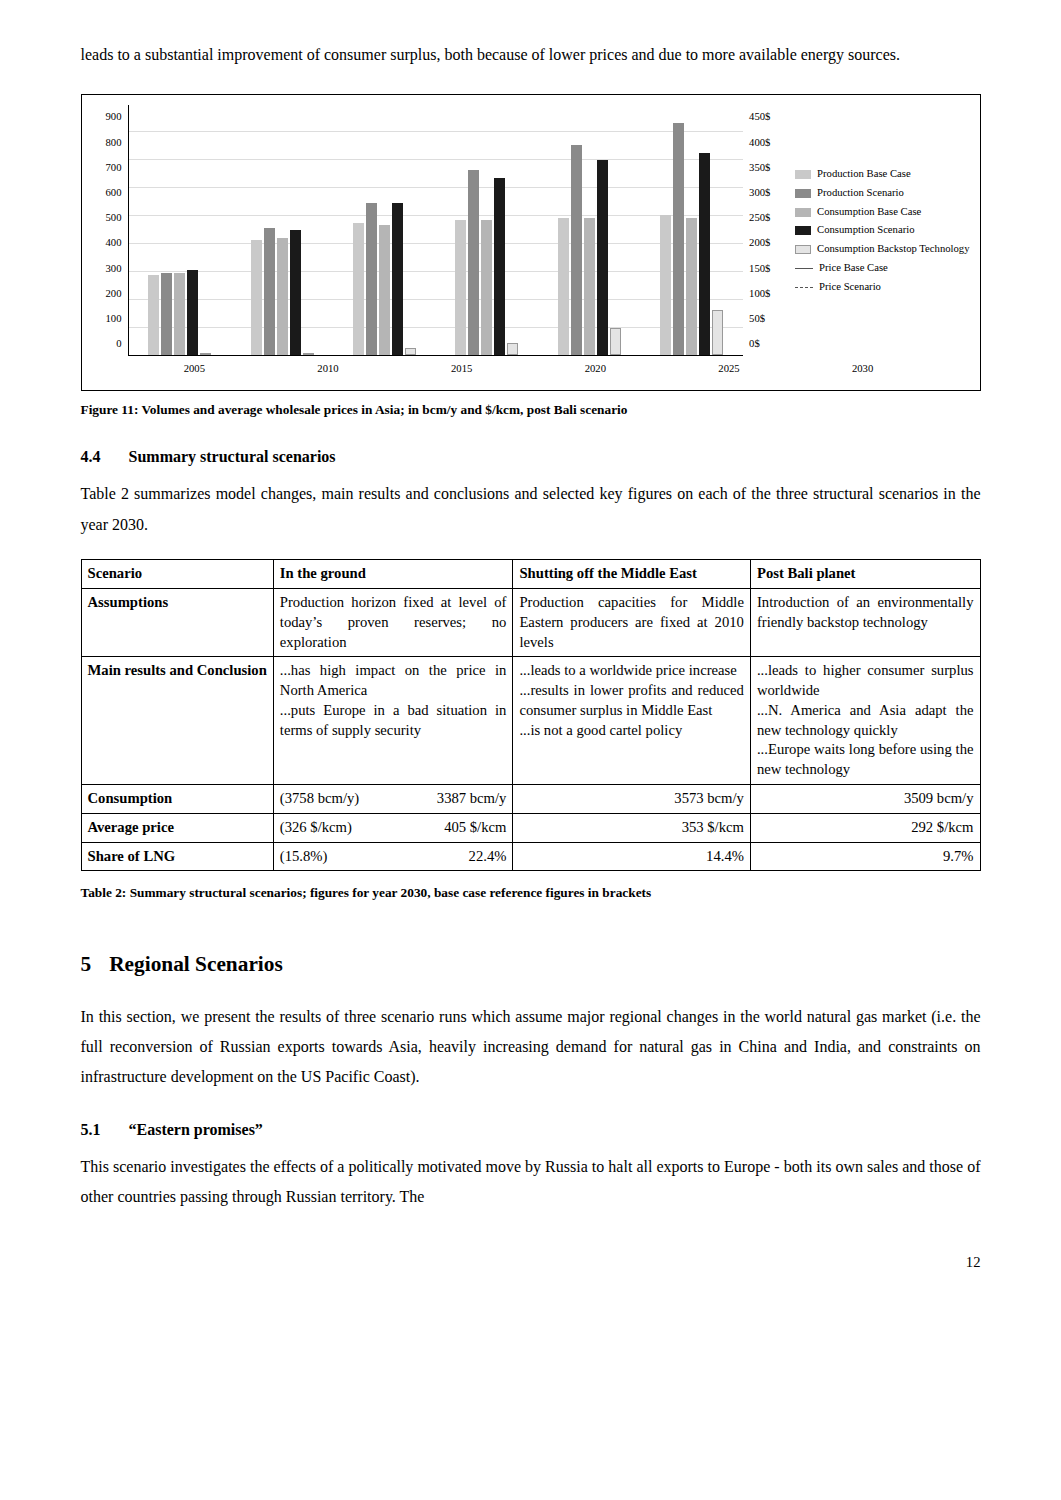leads to a substantial improvement of consumer surplus, both because of lower prices and due to more available energy sources.
900 800 700 600 500 400 300 200 100 0
450$ 400$ 350$ 300$ 250$ 200$ 150$ 100$ 50$ 0$
Production Base Case
Production Scenario
Consumption Base Case
Consumption Scenario
Consumption Backstop Technology
Price Base Case
Price Scenario
2005 2010 2015 2020 2025 2030
Figure 11: Volumes and average wholesale prices in Asia; in bcm/y and $/kcm, post Bali scenario
4.4 Summary structural scenarios
Table 2 summarizes model changes, main results and conclusions and selected key figures on each of the three structural scenarios in the year 2030.
| Scenario | In the ground | Shutting off the Middle East | Post Bali planet |
| --- | --- | --- | --- |
| Assumptions | Production horizon fixed at level of today’s proven reserves; no exploration | Production capacities for Middle Eastern producers are fixed at 2010 levels | Introduction of an environmentally friendly backstop technology |
| Main results and Conclusion | ...has high impact on the price in North America ...puts Europe in a bad situation in terms of supply security | ...leads to a worldwide price increase ...results in lower profits and reduced consumer surplus in Middle East ...is not a good cartel policy | ...leads to higher consumer surplus worldwide ...N. America and Asia adapt the new technology quickly ...Europe waits long before using the new technology |
| Consumption | (3758 bcm/y) 3387 bcm/y | 3573 bcm/y | 3509 bcm/y |
| Average price | (326 $/kcm) 405 $/kcm | 353 $/kcm | 292 $/kcm |
| Share of LNG | (15.8%) 22.4% | 14.4% | 9.7% |
Table 2: Summary structural scenarios; figures for year 2030, base case reference figures in brackets
5 Regional Scenarios
In this section, we present the results of three scenario runs which assume major regional changes in the world natural gas market (i.e. the full reconversion of Russian exports towards Asia, heavily increasing demand for natural gas in China and India, and constraints on infrastructure development on the US Pacific Coast).
5.1“Eastern promises”
This scenario investigates the effects of a politically motivated move by Russia to halt all exports to Europe - both its own sales and those of other countries passing through Russian territory. The
12